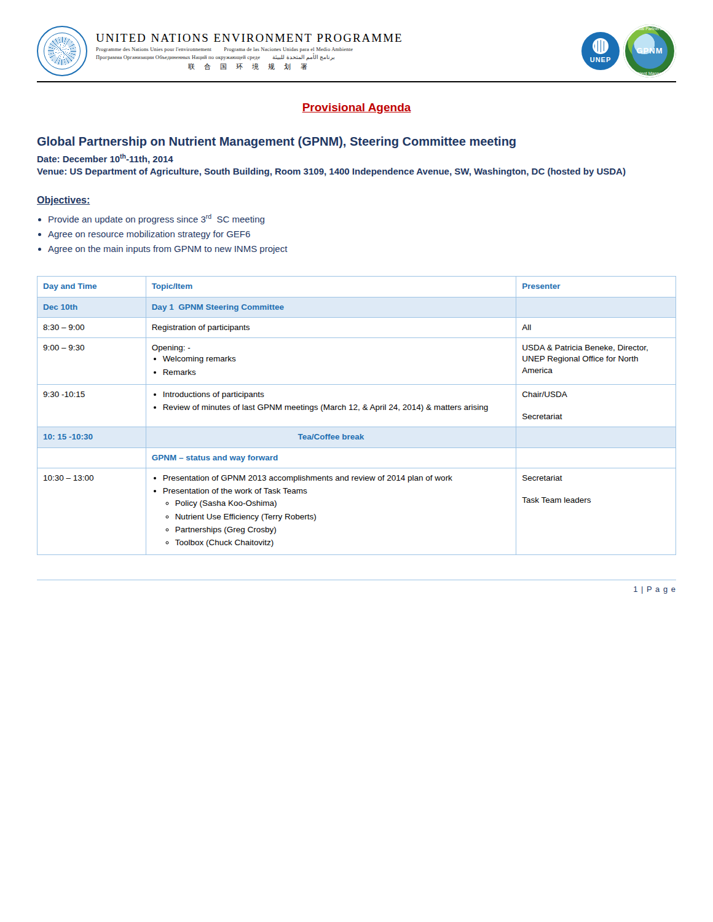UNITED NATIONS ENVIRONMENT PROGRAMME
Programme des Nations Unies pour l'environnement Programa de las Naciones Unidas para el Medio Ambiente
Программа Организации Объединенных Наций по окружающей среде برنامج الأمم المتحدة للبيئة
联 合 国 环 境 规 划 署
UNEP
Global Partnership on Nutrient Management
GPNM
Provisional Agenda
Global Partnership on Nutrient Management (GPNM), Steering Committee meeting
Date: December 10th-11th, 2014
Venue: US Department of Agriculture, South Building, Room 3109, 1400 Independence Avenue, SW, Washington, DC (hosted by USDA)
Objectives:
Provide an update on progress since 3rd SC meeting
Agree on resource mobilization strategy for GEF6
Agree on the main inputs from GPNM to new INMS project
| Day and Time | Topic/Item | Presenter |
| --- | --- | --- |
| Dec 10th | Day 1 GPNM Steering Committee | |
| 8:30 – 9:00 | Registration of participants | All |
| 9:00 – 9:30 | Opening: - Welcoming remarks Remarks | USDA & Patricia Beneke, Director, UNEP Regional Office for North America |
| 9:30 -10:15 | Introductions of participants Review of minutes of last GPNM meetings (March 12, & April 24, 2014) & matters arising | Chair/USDA Secretariat |
| 10: 15 -10:30 | Tea/Coffee break | |
| | GPNM – status and way forward | |
| 10:30 – 13:00 | Presentation of GPNM 2013 accomplishments and review of 2014 plan of work Presentation of the work of Task Teams Policy (Sasha Koo-Oshima) Nutrient Use Efficiency (Terry Roberts) Partnerships (Greg Crosby) Toolbox (Chuck Chaitovitz) | Secretariat Task Team leaders |
1 | P a g e